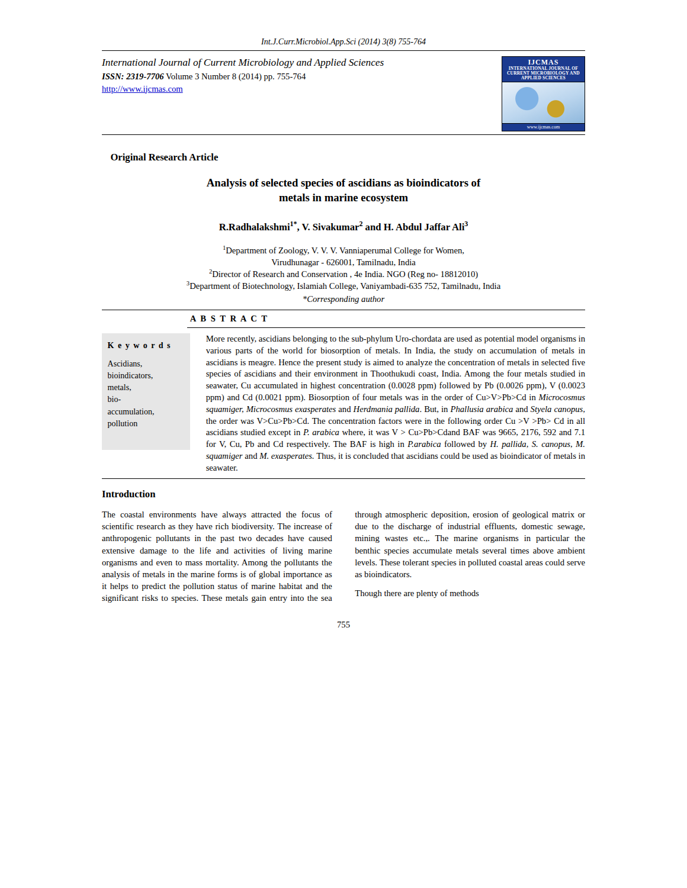Int.J.Curr.Microbiol.App.Sci (2014) 3(8) 755-764
International Journal of Current Microbiology and Applied Sciences
ISSN: 2319-7706 Volume 3 Number 8 (2014) pp. 755-764
http://www.ijcmas.com
IJCMAS INTERNATIONAL JOURNAL OF
CURRENT MICROBIOLOGY AND
APPLIED SCIENCES
www.ijcmas.com
Original Research Article
Analysis of selected species of ascidians as bioindicators of
metals in marine ecosystem
R.Radhalakshmi1*, V. Sivakumar2 and H. Abdul Jaffar Ali3
1Department of Zoology, V. V. V. Vanniaperumal College for Women,
Virudhunagar - 626001, Tamilnadu, India
2Director of Research and Conservation , 4e India. NGO (Reg no- 18812010)
3Department of Biotechnology, Islamiah College, Vaniyambadi-635 752, Tamilnadu, India
*Corresponding author
A B S T R A C T
K e y w o r d s
Ascidians,
bioindicators,
metals,
bio-
accumulation,
pollution
More recently, ascidians belonging to the sub-phylum Uro-chordata are used as potential model organisms in various parts of the world for biosorption of metals. In India, the study on accumulation of metals in ascidians is meagre. Hence the present study is aimed to analyze the concentration of metals in selected five species of ascidians and their environment in Thoothukudi coast, India. Among the four metals studied in seawater, Cu accumulated in highest concentration (0.0028 ppm) followed by Pb (0.0026 ppm), V (0.0023 ppm) and Cd (0.0021 ppm). Biosorption of four metals was in the order of Cu>V>Pb>Cd in Microcosmus squamiger, Microcosmus exasperates and Herdmania pallida. But, in Phallusia arabica and Styela canopus, the order was V>Cu>Pb>Cd. The concentration factors were in the following order Cu >V >Pb> Cd in all ascidians studied except in P. arabica where, it was V > Cu>Pb>Cdand BAF was 9665, 2176, 592 and 7.1 for V, Cu, Pb and Cd respectively. The BAF is high in P.arabica followed by H. pallida, S. canopus, M. squamiger and M. exasperates. Thus, it is concluded that ascidians could be used as bioindicator of metals in seawater.
Introduction
The coastal environments have always attracted the focus of scientific research as they have rich biodiversity. The increase of anthropogenic pollutants in the past two decades have caused extensive damage to the life and activities of living marine organisms and even to mass mortality. Among the pollutants the analysis of metals in the marine forms is of global importance as it helps to predict the pollution status of marine habitat and the significant risks to species. These metals gain entry into the sea through atmospheric deposition, erosion of geological matrix or due to the discharge of industrial effluents, domestic sewage, mining wastes etc.,. The marine organisms in particular the benthic species accumulate metals several times above ambient levels. These tolerant species in polluted coastal areas could serve as bioindicators.
Though there are plenty of methods
755